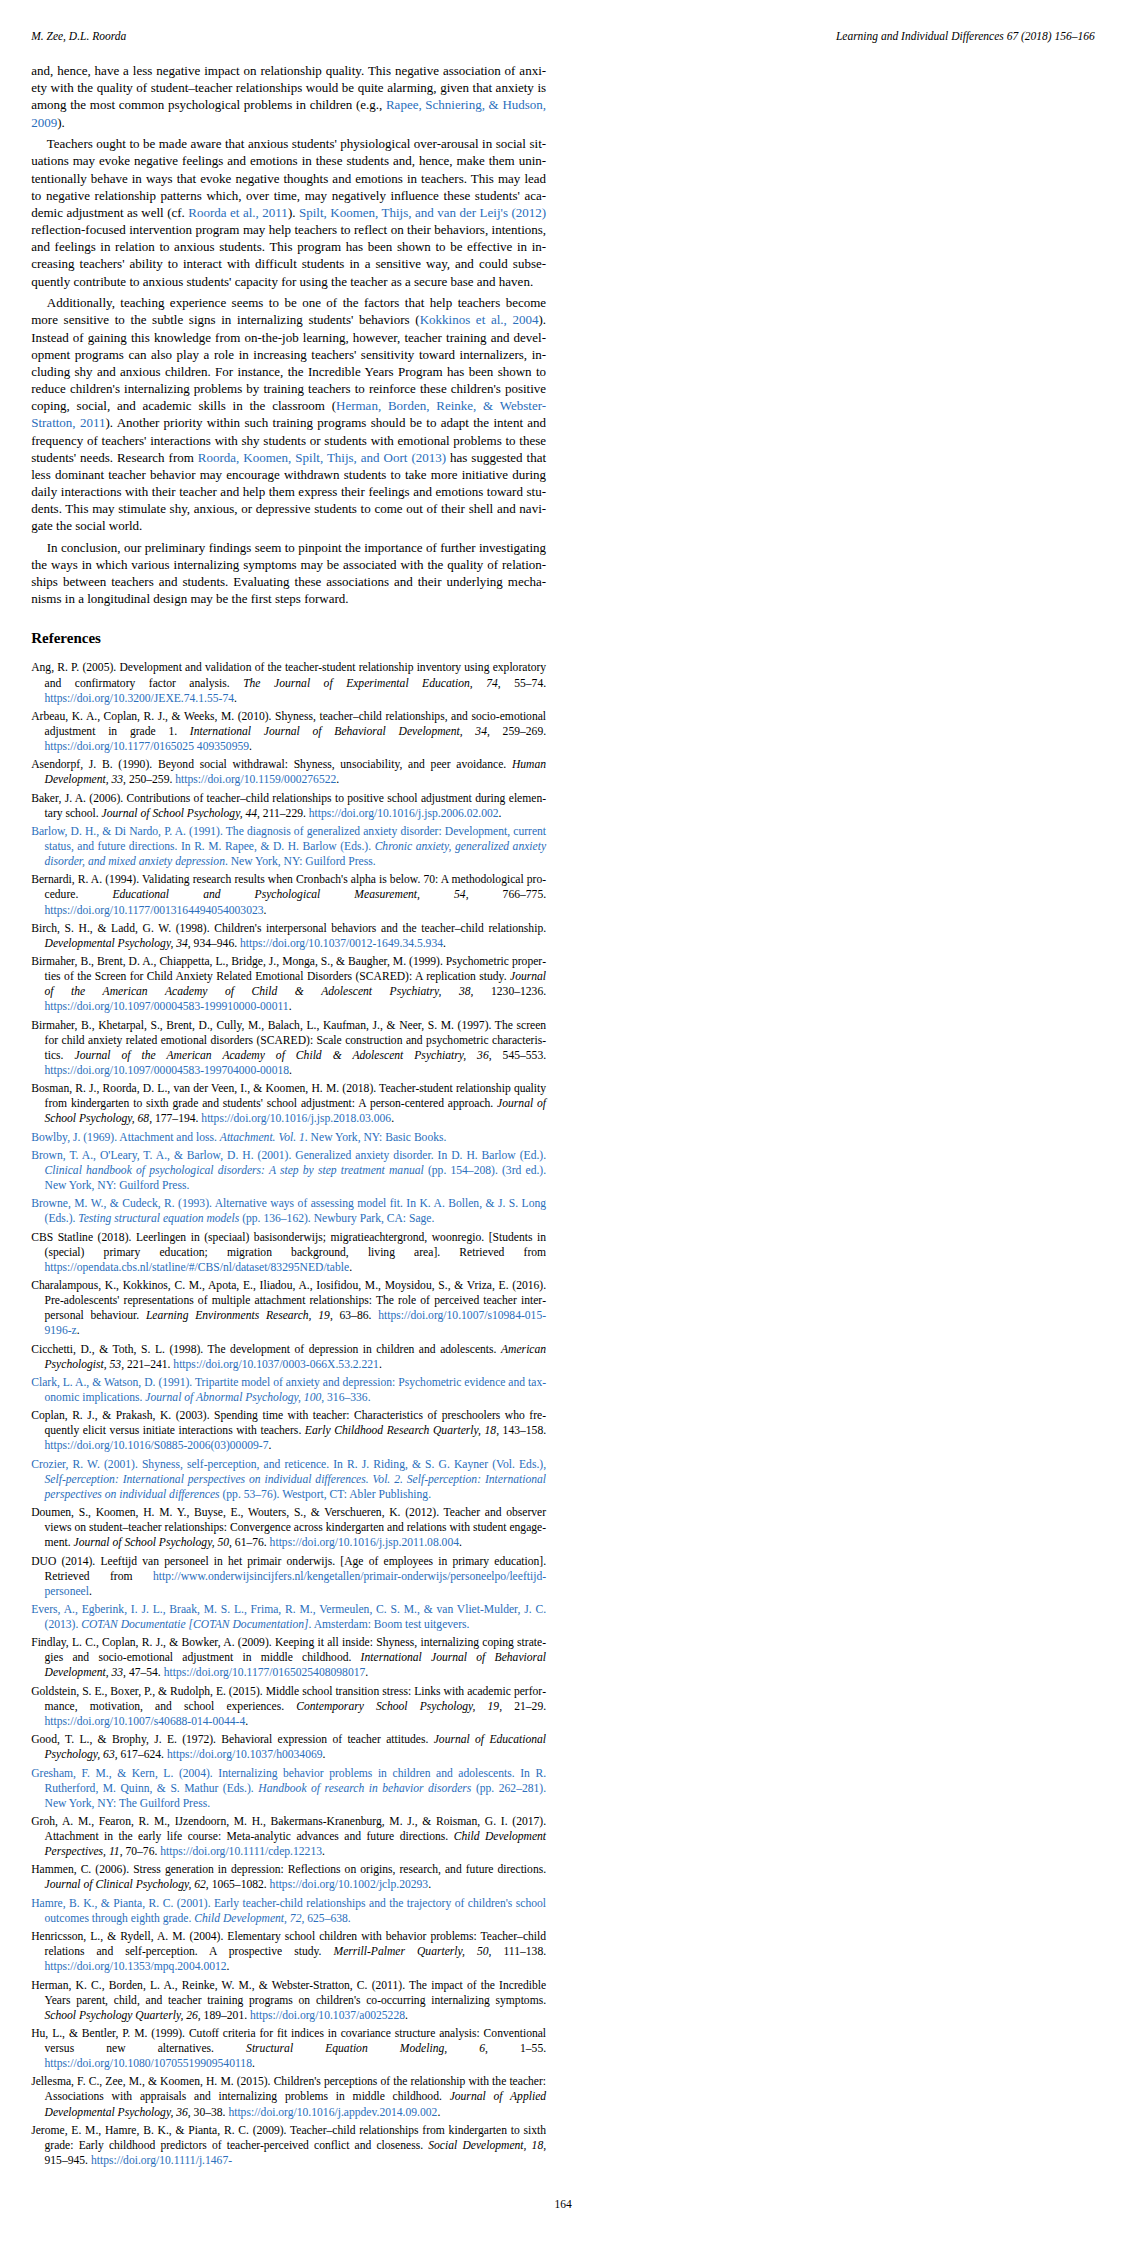M. Zee, D.L. Roorda Learning and Individual Differences 67 (2018) 156–166
and, hence, have a less negative impact on relationship quality. This negative association of anxiety with the quality of student–teacher relationships would be quite alarming, given that anxiety is among the most common psychological problems in children (e.g., Rapee, Schniering, & Hudson, 2009).
Teachers ought to be made aware that anxious students' physiological over-arousal in social situations may evoke negative feelings and emotions in these students and, hence, make them unintentionally behave in ways that evoke negative thoughts and emotions in teachers. This may lead to negative relationship patterns which, over time, may negatively influence these students' academic adjustment as well (cf. Roorda et al., 2011). Spilt, Koomen, Thijs, and van der Leij's (2012) reflection-focused intervention program may help teachers to reflect on their behaviors, intentions, and feelings in relation to anxious students. This program has been shown to be effective in increasing teachers' ability to interact with difficult students in a sensitive way, and could subsequently contribute to anxious students' capacity for using the teacher as a secure base and haven.
Additionally, teaching experience seems to be one of the factors that help teachers become more sensitive to the subtle signs in internalizing students' behaviors (Kokkinos et al., 2004). Instead of gaining this knowledge from on-the-job learning, however, teacher training and development programs can also play a role in increasing teachers' sensitivity toward internalizers, including shy and anxious children. For instance, the Incredible Years Program has been shown to reduce children's internalizing problems by training teachers to reinforce these children's positive coping, social, and academic skills in the classroom (Herman, Borden, Reinke, & Webster-Stratton, 2011). Another priority within such training programs should be to adapt the intent and frequency of teachers' interactions with shy students or students with emotional problems to these students' needs. Research from Roorda, Koomen, Spilt, Thijs, and Oort (2013) has suggested that less dominant teacher behavior may encourage withdrawn students to take more initiative during daily interactions with their teacher and help them express their feelings and emotions toward students. This may stimulate shy, anxious, or depressive students to come out of their shell and navigate the social world.
In conclusion, our preliminary findings seem to pinpoint the importance of further investigating the ways in which various internalizing symptoms may be associated with the quality of relationships between teachers and students. Evaluating these associations and their underlying mechanisms in a longitudinal design may be the first steps forward.
References
Ang, R. P. (2005). Development and validation of the teacher-student relationship inventory using exploratory and confirmatory factor analysis. The Journal of Experimental Education, 74, 55–74. https://doi.org/10.3200/JEXE.74.1.55-74.
Arbeau, K. A., Coplan, R. J., & Weeks, M. (2010). Shyness, teacher–child relationships, and socio-emotional adjustment in grade 1. International Journal of Behavioral Development, 34, 259–269. https://doi.org/10.1177/0165025 409350959.
Asendorpf, J. B. (1990). Beyond social withdrawal: Shyness, unsociability, and peer avoidance. Human Development, 33, 250–259. https://doi.org/10.1159/000276522.
Baker, J. A. (2006). Contributions of teacher–child relationships to positive school adjustment during elementary school. Journal of School Psychology, 44, 211–229. https://doi.org/10.1016/j.jsp.2006.02.002.
Barlow, D. H., & Di Nardo, P. A. (1991). The diagnosis of generalized anxiety disorder: Development, current status, and future directions. In R. M. Rapee, & D. H. Barlow (Eds.). Chronic anxiety, generalized anxiety disorder, and mixed anxiety depression. New York, NY: Guilford Press.
Bernardi, R. A. (1994). Validating research results when Cronbach's alpha is below. 70: A methodological procedure. Educational and Psychological Measurement, 54, 766–775. https://doi.org/10.1177/0013164494054003023.
Birch, S. H., & Ladd, G. W. (1998). Children's interpersonal behaviors and the teacher–child relationship. Developmental Psychology, 34, 934–946. https://doi.org/10.1037/0012-1649.34.5.934.
Birmaher, B., Brent, D. A., Chiappetta, L., Bridge, J., Monga, S., & Baugher, M. (1999). Psychometric properties of the Screen for Child Anxiety Related Emotional Disorders (SCARED): A replication study. Journal of the American Academy of Child & Adolescent Psychiatry, 38, 1230–1236. https://doi.org/10.1097/00004583-199910000-00011.
Birmaher, B., Khetarpal, S., Brent, D., Cully, M., Balach, L., Kaufman, J., & Neer, S. M. (1997). The screen for child anxiety related emotional disorders (SCARED): Scale construction and psychometric characteristics. Journal of the American Academy of Child & Adolescent Psychiatry, 36, 545–553. https://doi.org/10.1097/00004583-199704000-00018.
Bosman, R. J., Roorda, D. L., van der Veen, I., & Koomen, H. M. (2018). Teacher-student relationship quality from kindergarten to sixth grade and students' school adjustment: A person-centered approach. Journal of School Psychology, 68, 177–194. https://doi.org/10.1016/j.jsp.2018.03.006.
Bowlby, J. (1969). Attachment and loss. Attachment. Vol. 1. New York, NY: Basic Books.
Brown, T. A., O'Leary, T. A., & Barlow, D. H. (2001). Generalized anxiety disorder. In D. H. Barlow (Ed.). Clinical handbook of psychological disorders: A step by step treatment manual (pp. 154–208). (3rd ed.). New York, NY: Guilford Press.
Browne, M. W., & Cudeck, R. (1993). Alternative ways of assessing model fit. In K. A. Bollen, & J. S. Long (Eds.). Testing structural equation models (pp. 136–162). Newbury Park, CA: Sage.
CBS Statline (2018). Leerlingen in (speciaal) basisonderwijs; migratieachtergrond, woonregio. [Students in (special) primary education; migration background, living area]. Retrieved from https://opendata.cbs.nl/statline/#/CBS/nl/dataset/83295NED/table.
Charalampous, K., Kokkinos, C. M., Apota, E., Iliadou, A., Iosifidou, M., Moysidou, S., & Vriza, E. (2016). Pre-adolescents' representations of multiple attachment relationships: The role of perceived teacher interpersonal behaviour. Learning Environments Research, 19, 63–86. https://doi.org/10.1007/s10984-015-9196-z.
Cicchetti, D., & Toth, S. L. (1998). The development of depression in children and adolescents. American Psychologist, 53, 221–241. https://doi.org/10.1037/0003-066X.53.2.221.
Clark, L. A., & Watson, D. (1991). Tripartite model of anxiety and depression: Psychometric evidence and taxonomic implications. Journal of Abnormal Psychology, 100, 316–336.
Coplan, R. J., & Prakash, K. (2003). Spending time with teacher: Characteristics of preschoolers who frequently elicit versus initiate interactions with teachers. Early Childhood Research Quarterly, 18, 143–158. https://doi.org/10.1016/S0885-2006(03)00009-7.
Crozier, R. W. (2001). Shyness, self-perception, and reticence. In R. J. Riding, & S. G. Kayner (Vol. Eds.), Self-perception: International perspectives on individual differences. Vol. 2. Self-perception: International perspectives on individual differences (pp. 53–76). Westport, CT: Abler Publishing.
Doumen, S., Koomen, H. M. Y., Buyse, E., Wouters, S., & Verschueren, K. (2012). Teacher and observer views on student–teacher relationships: Convergence across kindergarten and relations with student engagement. Journal of School Psychology, 50, 61–76. https://doi.org/10.1016/j.jsp.2011.08.004.
DUO (2014). Leeftijd van personeel in het primair onderwijs. [Age of employees in primary education]. Retrieved from http://www.onderwijsincijfers.nl/kengetallen/primair-onderwijs/personeelpo/leeftijd-personeel.
Evers, A., Egberink, I. J. L., Braak, M. S. L., Frima, R. M., Vermeulen, C. S. M., & van Vliet-Mulder, J. C. (2013). COTAN Documentatie [COTAN Documentation]. Amsterdam: Boom test uitgevers.
Findlay, L. C., Coplan, R. J., & Bowker, A. (2009). Keeping it all inside: Shyness, internalizing coping strategies and socio-emotional adjustment in middle childhood. International Journal of Behavioral Development, 33, 47–54. https://doi.org/10.1177/0165025408098017.
Goldstein, S. E., Boxer, P., & Rudolph, E. (2015). Middle school transition stress: Links with academic performance, motivation, and school experiences. Contemporary School Psychology, 19, 21–29. https://doi.org/10.1007/s40688-014-0044-4.
Good, T. L., & Brophy, J. E. (1972). Behavioral expression of teacher attitudes. Journal of Educational Psychology, 63, 617–624. https://doi.org/10.1037/h0034069.
Gresham, F. M., & Kern, L. (2004). Internalizing behavior problems in children and adolescents. In R. Rutherford, M. Quinn, & S. Mathur (Eds.). Handbook of research in behavior disorders (pp. 262–281). New York, NY: The Guilford Press.
Groh, A. M., Fearon, R. M., IJzendoorn, M. H., Bakermans-Kranenburg, M. J., & Roisman, G. I. (2017). Attachment in the early life course: Meta-analytic advances and future directions. Child Development Perspectives, 11, 70–76. https://doi.org/10.1111/cdep.12213.
Hammen, C. (2006). Stress generation in depression: Reflections on origins, research, and future directions. Journal of Clinical Psychology, 62, 1065–1082. https://doi.org/10.1002/jclp.20293.
Hamre, B. K., & Pianta, R. C. (2001). Early teacher-child relationships and the trajectory of children's school outcomes through eighth grade. Child Development, 72, 625–638.
Henricsson, L., & Rydell, A. M. (2004). Elementary school children with behavior problems: Teacher–child relations and self-perception. A prospective study. Merrill-Palmer Quarterly, 50, 111–138. https://doi.org/10.1353/mpq.2004.0012.
Herman, K. C., Borden, L. A., Reinke, W. M., & Webster-Stratton, C. (2011). The impact of the Incredible Years parent, child, and teacher training programs on children's co-occurring internalizing symptoms. School Psychology Quarterly, 26, 189–201. https://doi.org/10.1037/a0025228.
Hu, L., & Bentler, P. M. (1999). Cutoff criteria for fit indices in covariance structure analysis: Conventional versus new alternatives. Structural Equation Modeling, 6, 1–55. https://doi.org/10.1080/10705519909540118.
Jellesma, F. C., Zee, M., & Koomen, H. M. (2015). Children's perceptions of the relationship with the teacher: Associations with appraisals and internalizing problems in middle childhood. Journal of Applied Developmental Psychology, 36, 30–38. https://doi.org/10.1016/j.appdev.2014.09.002.
Jerome, E. M., Hamre, B. K., & Pianta, R. C. (2009). Teacher–child relationships from kindergarten to sixth grade: Early childhood predictors of teacher-perceived conflict and closeness. Social Development, 18, 915–945. https://doi.org/10.1111/j.1467-
164